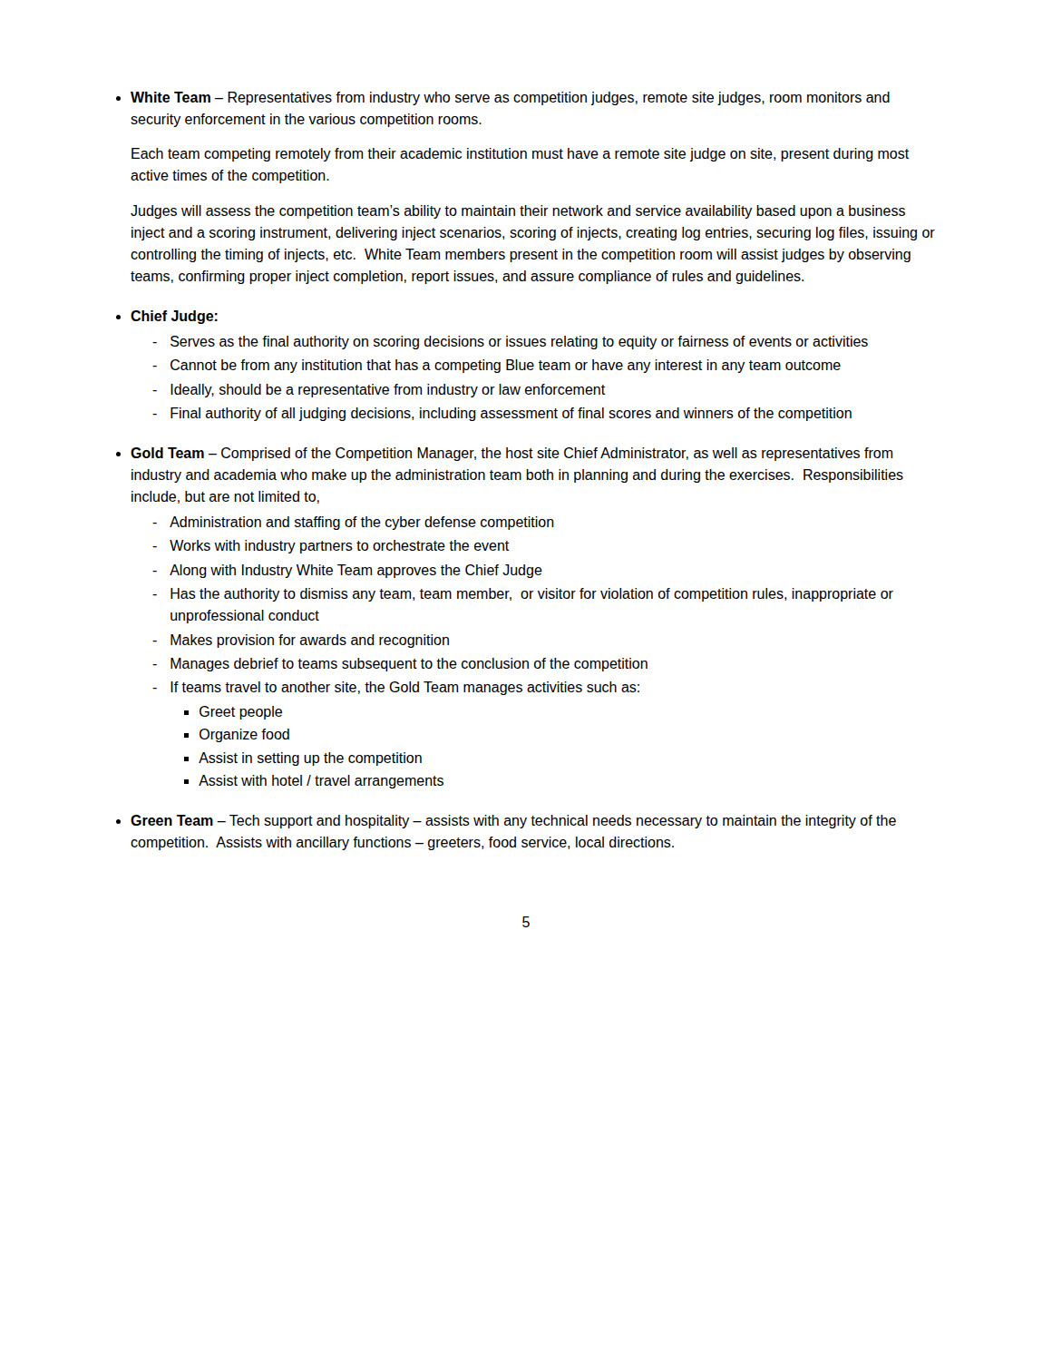White Team – Representatives from industry who serve as competition judges, remote site judges, room monitors and security enforcement in the various competition rooms.
Each team competing remotely from their academic institution must have a remote site judge on site, present during most active times of the competition.
Judges will assess the competition team’s ability to maintain their network and service availability based upon a business inject and a scoring instrument, delivering inject scenarios, scoring of injects, creating log entries, securing log files, issuing or controlling the timing of injects, etc. White Team members present in the competition room will assist judges by observing teams, confirming proper inject completion, report issues, and assure compliance of rules and guidelines.
Chief Judge:
Serves as the final authority on scoring decisions or issues relating to equity or fairness of events or activities
Cannot be from any institution that has a competing Blue team or have any interest in any team outcome
Ideally, should be a representative from industry or law enforcement
Final authority of all judging decisions, including assessment of final scores and winners of the competition
Gold Team – Comprised of the Competition Manager, the host site Chief Administrator, as well as representatives from industry and academia who make up the administration team both in planning and during the exercises. Responsibilities include, but are not limited to,
Administration and staffing of the cyber defense competition
Works with industry partners to orchestrate the event
Along with Industry White Team approves the Chief Judge
Has the authority to dismiss any team, team member, or visitor for violation of competition rules, inappropriate or unprofessional conduct
Makes provision for awards and recognition
Manages debrief to teams subsequent to the conclusion of the competition
If teams travel to another site, the Gold Team manages activities such as:
Greet people
Organize food
Assist in setting up the competition
Assist with hotel / travel arrangements
Green Team – Tech support and hospitality – assists with any technical needs necessary to maintain the integrity of the competition. Assists with ancillary functions – greeters, food service, local directions.
5